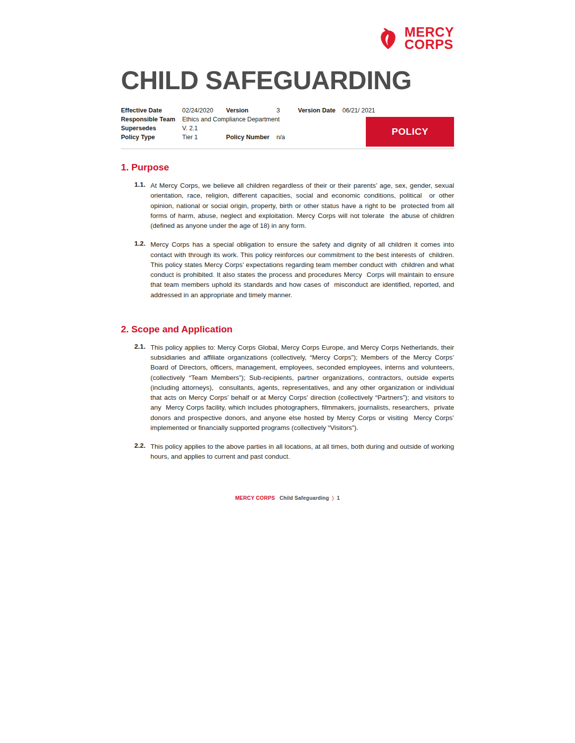MERCY
CORPS
CHILD SAFEGUARDING
POLICY
| Effective Date | 02/24/2020 | Version | 3 | Version Date | 06/21/ 2021 |
| Responsible Team | Ethics and Compliance Department |
| Supersedes | V. 2.1 |
| Policy Type | Tier 1 | Policy Number | n/a | | |
1. Purpose
1.1. At Mercy Corps, we believe all children regardless of their or their parents’ age, sex, gender, sexual orientation, race, religion, different capacities, social and economic conditions, political or other opinion, national or social origin, property, birth or other status have a right to be protected from all forms of harm, abuse, neglect and exploitation. Mercy Corps will not tolerate the abuse of children (defined as anyone under the age of 18) in any form.
1.2. Mercy Corps has a special obligation to ensure the safety and dignity of all children it comes into contact with through its work. This policy reinforces our commitment to the best interests of children. This policy states Mercy Corps’ expectations regarding team member conduct with children and what conduct is prohibited. It also states the process and procedures Mercy Corps will maintain to ensure that team members uphold its standards and how cases of misconduct are identified, reported, and addressed in an appropriate and timely manner.
2. Scope and Application
2.1. This policy applies to: Mercy Corps Global, Mercy Corps Europe, and Mercy Corps Netherlands, their subsidiaries and affiliate organizations (collectively, “Mercy Corps”); Members of the Mercy Corps’ Board of Directors, officers, management, employees, seconded employees, interns and volunteers, (collectively “Team Members”); Sub-recipients, partner organizations, contractors, outside experts (including attorneys), consultants, agents, representatives, and any other organization or individual that acts on Mercy Corps’ behalf or at Mercy Corps’ direction (collectively “Partners”); and visitors to any Mercy Corps facility, which includes photographers, filmmakers, journalists, researchers, private donors and prospective donors, and anyone else hosted by Mercy Corps or visiting Mercy Corps’ implemented or financially supported programs (collectively “Visitors”).
2.2. This policy applies to the above parties in all locations, at all times, both during and outside of working hours, and applies to current and past conduct.
MERCY CORPS Child Safeguarding) 1